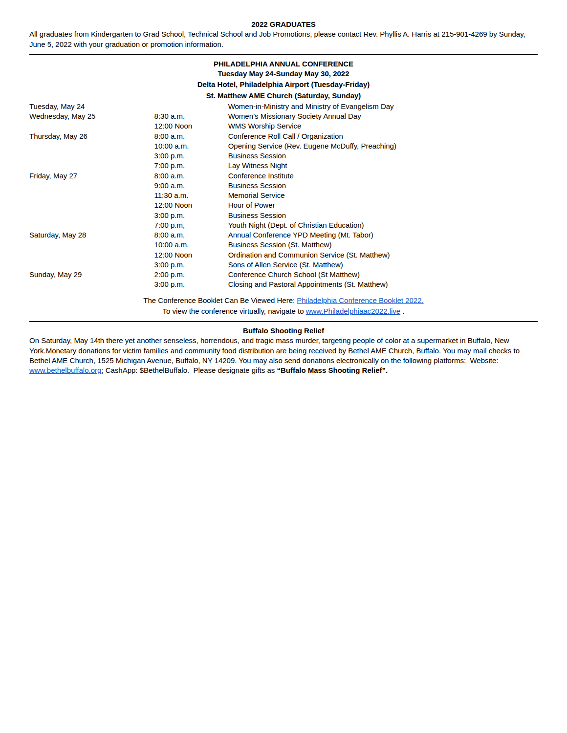2022 GRADUATES
All graduates from Kindergarten to Grad School, Technical School and Job Promotions, please contact Rev. Phyllis A. Harris at 215-901-4269 by Sunday, June 5, 2022 with your graduation or promotion information.
PHILADELPHIA ANNUAL CONFERENCE
Tuesday May 24-Sunday May 30, 2022
Delta Hotel, Philadelphia Airport (Tuesday-Friday)
St. Matthew AME Church (Saturday, Sunday)
| Tuesday, May 24 | | Women-in-Ministry and Ministry of Evangelism Day |
| Wednesday, May 25 | 8:30 a.m. | Women’s Missionary Society Annual Day |
| | 12:00 Noon | WMS Worship Service |
| Thursday, May 26 | 8:00 a.m. | Conference Roll Call / Organization |
| | 10:00 a.m. | Opening Service (Rev. Eugene McDuffy, Preaching) |
| | 3:00 p.m. | Business Session |
| | 7:00 p.m. | Lay Witness Night |
| Friday, May 27 | 8:00 a.m. | Conference Institute |
| | 9:00 a.m. | Business Session |
| | 11:30 a.m. | Memorial Service |
| | 12:00 Noon | Hour of Power |
| | 3:00 p.m. | Business Session |
| | 7:00 p.m, | Youth Night (Dept. of Christian Education) |
| Saturday, May 28 | 8:00 a.m. | Annual Conference YPD Meeting (Mt. Tabor) |
| | 10:00 a.m. | Business Session (St. Matthew) |
| | 12:00 Noon | Ordination and Communion Service (St. Matthew) |
| | 3:00 p.m. | Sons of Allen Service (St. Matthew) |
| Sunday, May 29 | 2:00 p.m. | Conference Church School (St Matthew) |
| | 3:00 p.m. | Closing and Pastoral Appointments (St. Matthew) |
The Conference Booklet Can Be Viewed Here: Philadelphia Conference Booklet 2022.
To view the conference virtually, navigate to www.Philadelphiaac2022.live .
Buffalo Shooting Relief
On Saturday, May 14th there yet another senseless, horrendous, and tragic mass murder, targeting people of color at a supermarket in Buffalo, New York.Monetary donations for victim families and community food distribution are being received by Bethel AME Church, Buffalo. You may mail checks to Bethel AME Church, 1525 Michigan Avenue, Buffalo, NY 14209. You may also send donations electronically on the following platforms: Website: www.bethelbuffalo.org; CashApp: $BethelBuffalo. Please designate gifts as “Buffalo Mass Shooting Relief”.